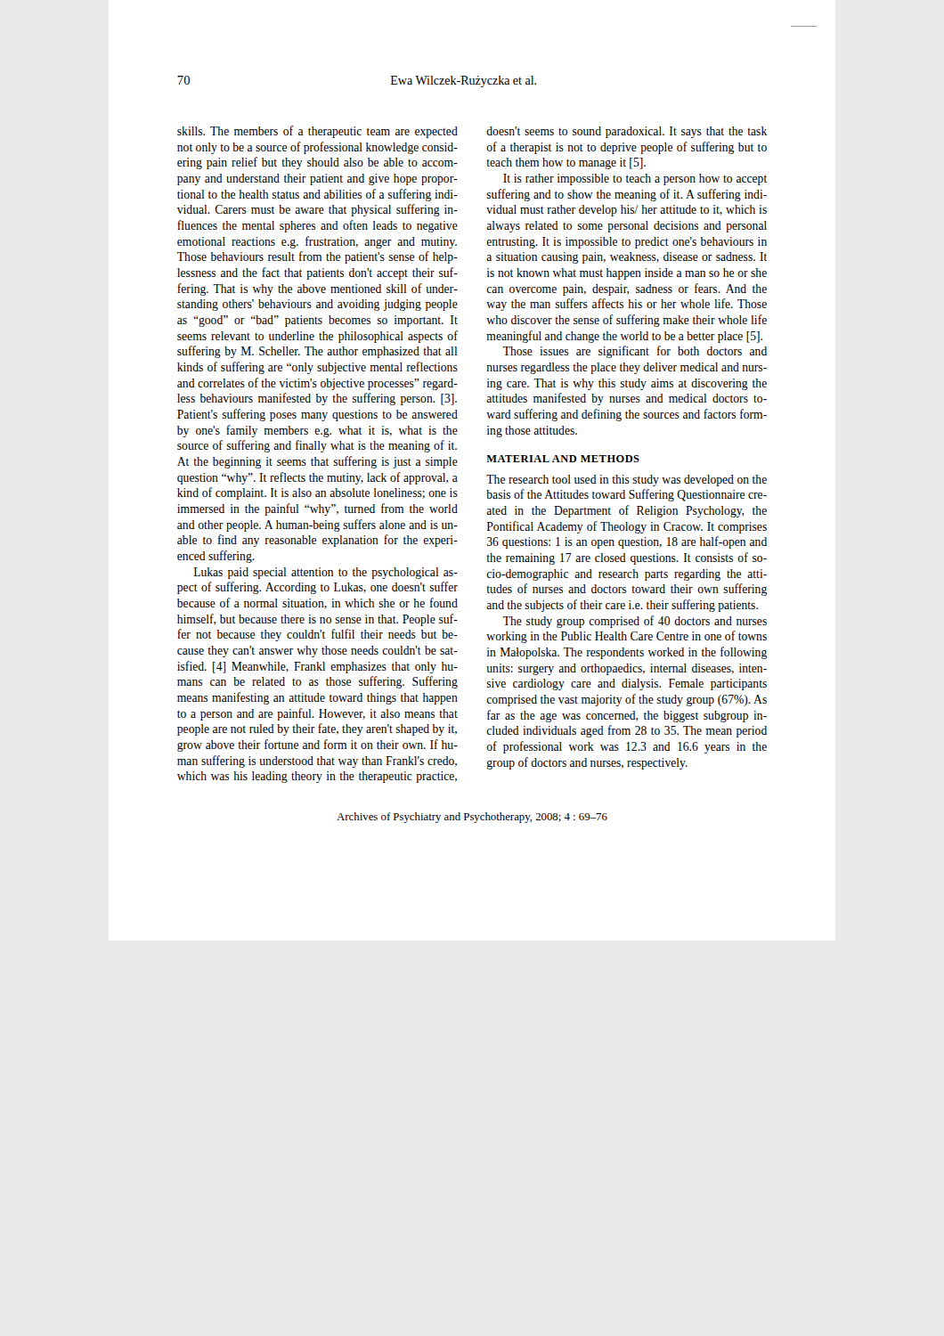70 Ewa Wilczek-Rużyczka et al.
skills. The members of a therapeutic team are expected not only to be a source of professional knowledge considering pain relief but they should also be able to accompany and understand their patient and give hope proportional to the health status and abilities of a suffering individual. Carers must be aware that physical suffering influences the mental spheres and often leads to negative emotional reactions e.g. frustration, anger and mutiny. Those behaviours result from the patient's sense of helplessness and the fact that patients don't accept their suffering. That is why the above mentioned skill of understanding others' behaviours and avoiding judging people as “good” or “bad” patients becomes so important. It seems relevant to underline the philosophical aspects of suffering by M. Scheller. The author emphasized that all kinds of suffering are “only subjective mental reflections and correlates of the victim's objective processes” regardless behaviours manifested by the suffering person. [3]. Patient's suffering poses many questions to be answered by one's family members e.g. what it is, what is the source of suffering and finally what is the meaning of it. At the beginning it seems that suffering is just a simple question “why”. It reflects the mutiny, lack of approval, a kind of complaint. It is also an absolute loneliness; one is immersed in the painful “why”, turned from the world and other people. A human-being suffers alone and is unable to find any reasonable explanation for the experienced suffering.
Lukas paid special attention to the psychological aspect of suffering. According to Lukas, one doesn't suffer because of a normal situation, in which she or he found himself, but because there is no sense in that. People suffer not because they couldn't fulfil their needs but because they can't answer why those needs couldn't be satisfied. [4] Meanwhile, Frankl emphasizes that only humans can be related to as those suffering. Suffering means manifesting an attitude toward things that happen to a person and are painful. However, it also means that people are not ruled by their fate, they aren't shaped by it, grow above their fortune and form it on their own. If human suffering is understood that way than Frankl's credo, which was his leading theory in the therapeutic practice, doesn't seems to sound paradoxical. It says that the task of a therapist is not to deprive people of suffering but to teach them how to manage it [5].
It is rather impossible to teach a person how to accept suffering and to show the meaning of it. A suffering individual must rather develop his/ her attitude to it, which is always related to some personal decisions and personal entrusting. It is impossible to predict one's behaviours in a situation causing pain, weakness, disease or sadness. It is not known what must happen inside a man so he or she can overcome pain, despair, sadness or fears. And the way the man suffers affects his or her whole life. Those who discover the sense of suffering make their whole life meaningful and change the world to be a better place [5].
Those issues are significant for both doctors and nurses regardless the place they deliver medical and nursing care. That is why this study aims at discovering the attitudes manifested by nurses and medical doctors toward suffering and defining the sources and factors forming those attitudes.
Material and methods
The research tool used in this study was developed on the basis of the Attitudes toward Suffering Questionnaire created in the Department of Religion Psychology, the Pontifical Academy of Theology in Cracow. It comprises 36 questions: 1 is an open question, 18 are half-open and the remaining 17 are closed questions. It consists of socio-demographic and research parts regarding the attitudes of nurses and doctors toward their own suffering and the subjects of their care i.e. their suffering patients.
The study group comprised of 40 doctors and nurses working in the Public Health Care Centre in one of towns in Małopolska. The respondents worked in the following units: surgery and orthopaedics, internal diseases, intensive cardiology care and dialysis. Female participants comprised the vast majority of the study group (67%). As far as the age was concerned, the biggest subgroup included individuals aged from 28 to 35. The mean period of professional work was 12.3 and 16.6 years in the group of doctors and nurses, respectively.
Archives of Psychiatry and Psychotherapy, 2008; 4 : 69–76